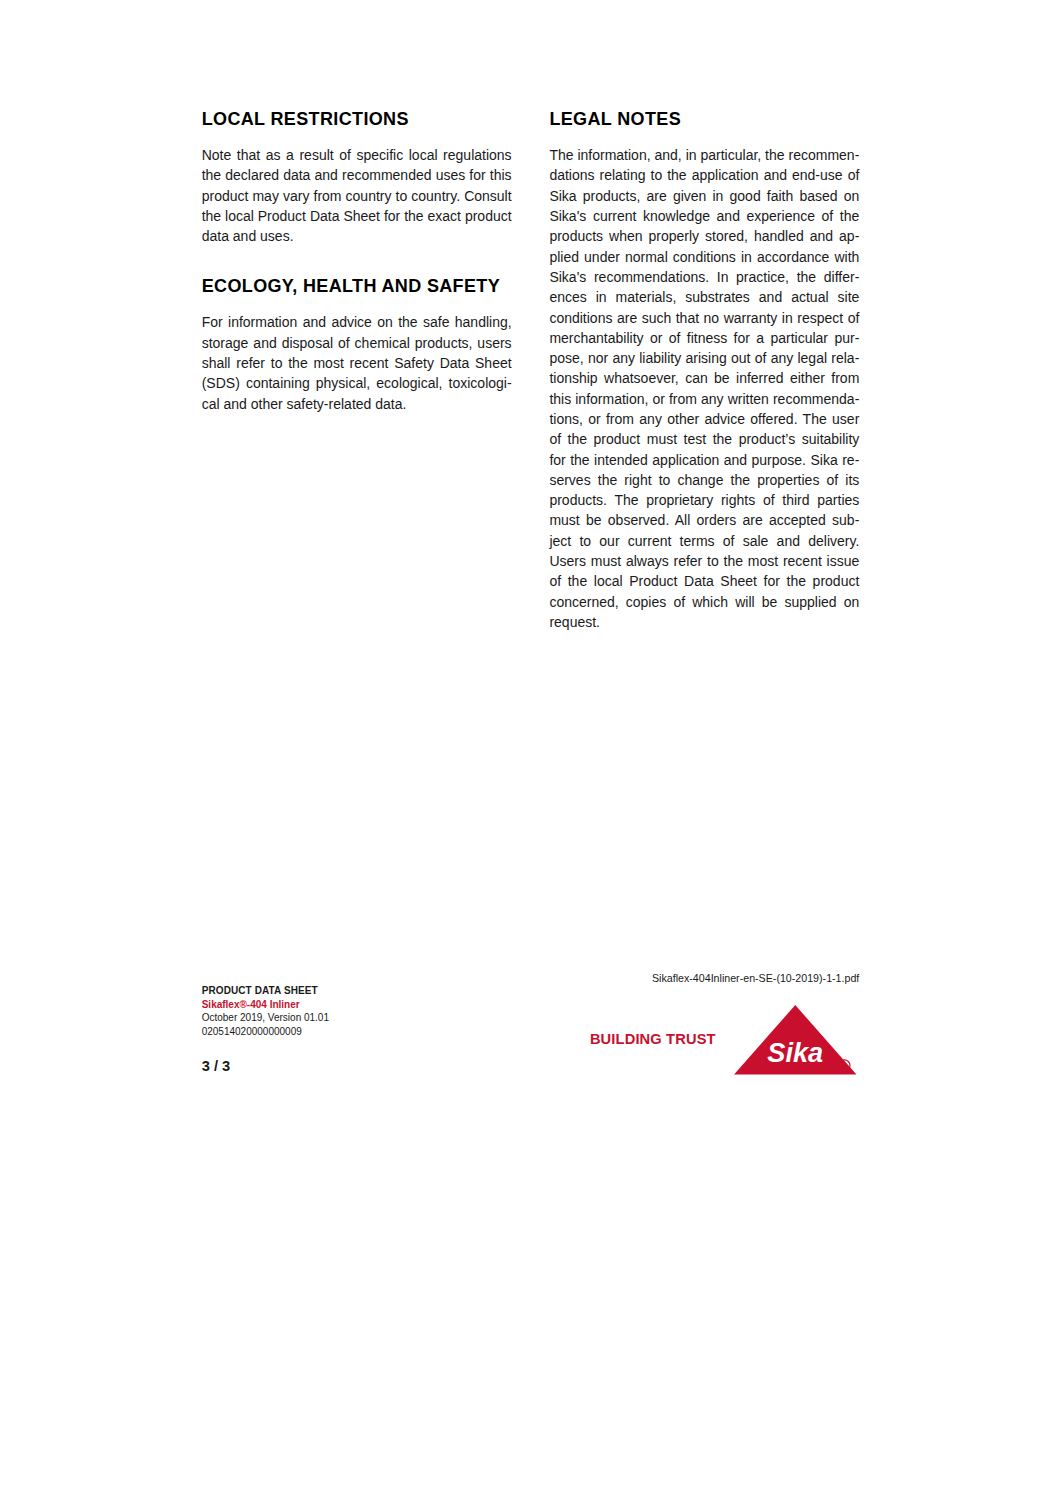LOCAL RESTRICTIONS
Note that as a result of specific local regulations the declared data and recommended uses for this product may vary from country to country. Consult the local Product Data Sheet for the exact product data and uses.
ECOLOGY, HEALTH AND SAFETY
For information and advice on the safe handling, storage and disposal of chemical products, users shall refer to the most recent Safety Data Sheet (SDS) containing physical, ecological, toxicological and other safety-related data.
LEGAL NOTES
The information, and, in particular, the recommendations relating to the application and end-use of Sika products, are given in good faith based on Sika's current knowledge and experience of the products when properly stored, handled and applied under normal conditions in accordance with Sika's recommendations. In practice, the differences in materials, substrates and actual site conditions are such that no warranty in respect of merchantability or of fitness for a particular purpose, nor any liability arising out of any legal relationship whatsoever, can be inferred either from this information, or from any written recommendations, or from any other advice offered. The user of the product must test the product’s suitability for the intended application and purpose. Sika reserves the right to change the properties of its products. The proprietary rights of third parties must be observed. All orders are accepted subject to our current terms of sale and delivery. Users must always refer to the most recent issue of the local Product Data Sheet for the product concerned, copies of which will be supplied on request.
PRODUCT DATA SHEET
Sikaflex®-404 Inliner
October 2019, Version 01.01
020514020000000009
3 / 3
Sikaflex-404Inliner-en-SE-(10-2019)-1-1.pdf
BUILDING TRUST
Sika R